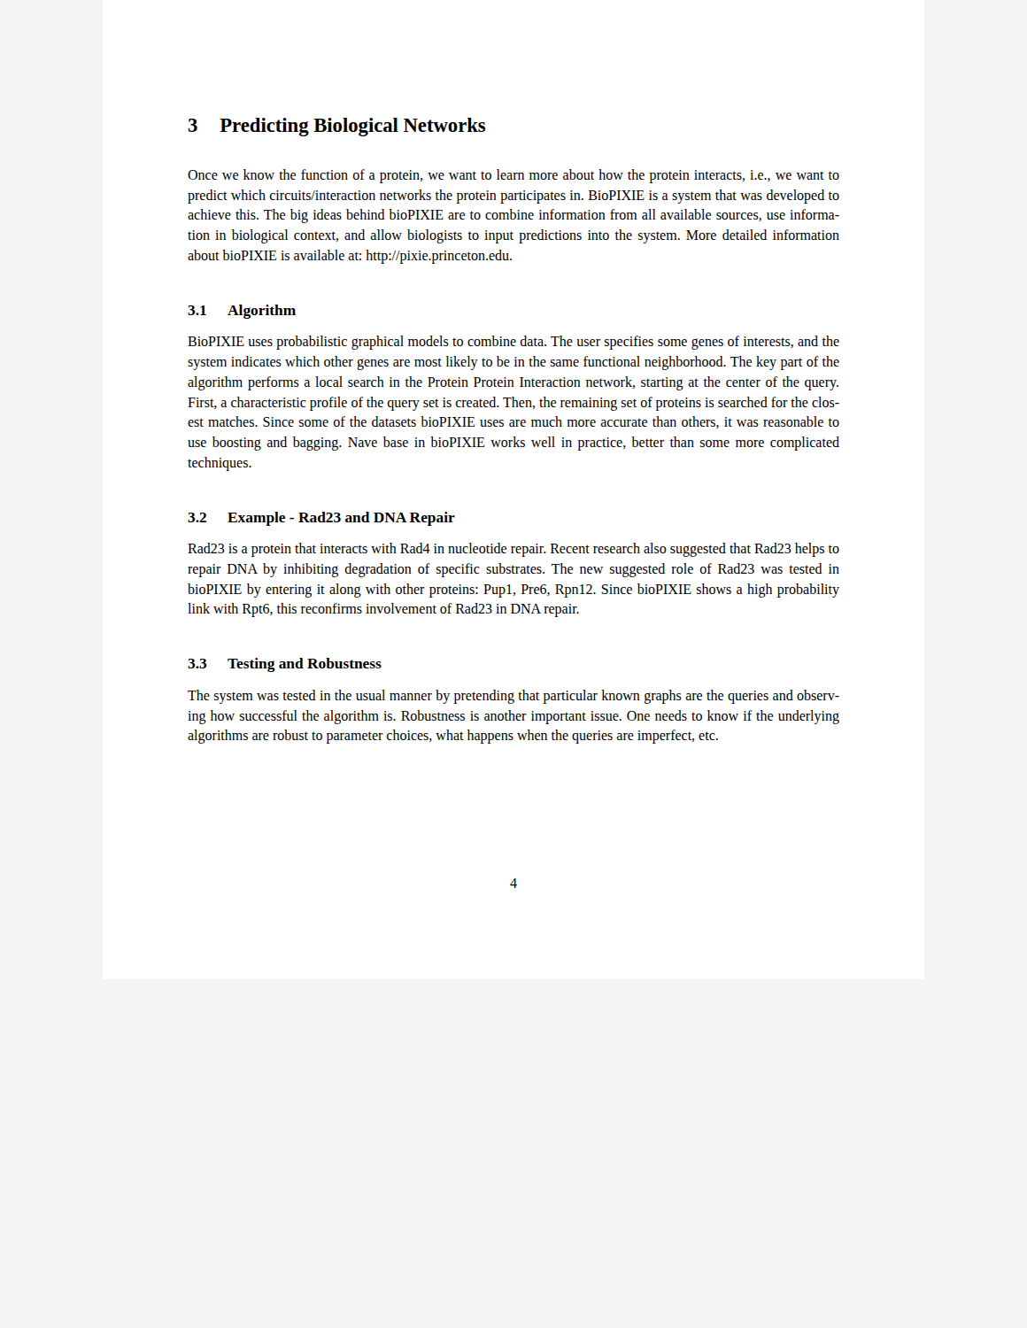3 Predicting Biological Networks
Once we know the function of a protein, we want to learn more about how the protein interacts, i.e., we want to predict which circuits/interaction networks the protein participates in. BioPIXIE is a system that was developed to achieve this. The big ideas behind bioPIXIE are to combine information from all available sources, use information in biological context, and allow biologists to input predictions into the system. More detailed information about bioPIXIE is available at: http://pixie.princeton.edu.
3.1 Algorithm
BioPIXIE uses probabilistic graphical models to combine data. The user specifies some genes of interests, and the system indicates which other genes are most likely to be in the same functional neighborhood. The key part of the algorithm performs a local search in the Protein Protein Interaction network, starting at the center of the query. First, a characteristic profile of the query set is created. Then, the remaining set of proteins is searched for the closest matches. Since some of the datasets bioPIXIE uses are much more accurate than others, it was reasonable to use boosting and bagging. Nave base in bioPIXIE works well in practice, better than some more complicated techniques.
3.2 Example - Rad23 and DNA Repair
Rad23 is a protein that interacts with Rad4 in nucleotide repair. Recent research also suggested that Rad23 helps to repair DNA by inhibiting degradation of specific substrates. The new suggested role of Rad23 was tested in bioPIXIE by entering it along with other proteins: Pup1, Pre6, Rpn12. Since bioPIXIE shows a high probability link with Rpt6, this reconfirms involvement of Rad23 in DNA repair.
3.3 Testing and Robustness
The system was tested in the usual manner by pretending that particular known graphs are the queries and observing how successful the algorithm is. Robustness is another important issue. One needs to know if the underlying algorithms are robust to parameter choices, what happens when the queries are imperfect, etc.
4